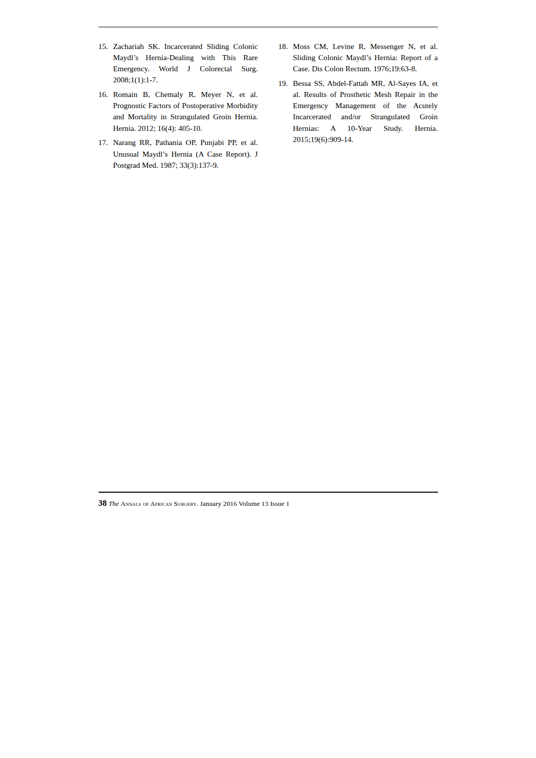15. Zachariah SK. Incarcerated Sliding Colonic Maydl’s Hernia-Dealing with This Rare Emergency. World J Colorectal Surg. 2008;1(1):1-7.
16. Romain B, Chemaly R, Meyer N, et al. Prognostic Factors of Postoperative Morbidity and Mortality in Strangulated Groin Hernia. Hernia. 2012; 16(4): 405-10.
17. Narang RR, Pathania OP, Punjabi PP, et al. Unusual Maydl’s Hernia (A Case Report). J Postgrad Med. 1987; 33(3):137-9.
18. Moss CM, Levine R, Messenger N, et al. Sliding Colonic Maydl’s Hernia: Report of a Case. Dis Colon Rectum. 1976;19:63-8.
19. Bessa SS, Abdel-Fattah MR, Al-Sayes IA, et al. Results of Prosthetic Mesh Repair in the Emergency Management of the Acutely Incarcerated and/or Strangulated Groin Hernias: A 10-Year Study. Hernia. 2015;19(6):909-14.
38 The Annals of African Surgery. January 2016 Volume 13 Issue 1